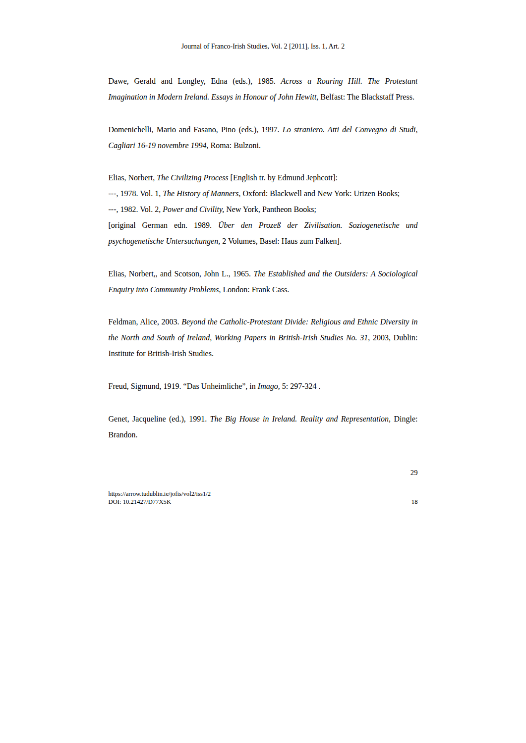Journal of Franco-Irish Studies, Vol. 2 [2011], Iss. 1, Art. 2
Dawe, Gerald and Longley, Edna (eds.), 1985. Across a Roaring Hill. The Protestant Imagination in Modern Ireland. Essays in Honour of John Hewitt, Belfast: The Blackstaff Press.
Domenichelli, Mario and Fasano, Pino (eds.), 1997. Lo straniero. Atti del Convegno di Studi, Cagliari 16-19 novembre 1994, Roma: Bulzoni.
Elias, Norbert, The Civilizing Process [English tr. by Edmund Jephcott]:
---, 1978. Vol. 1, The History of Manners, Oxford: Blackwell and New York: Urizen Books;
---, 1982. Vol. 2, Power and Civility, New York, Pantheon Books;
[original German edn. 1989. Über den Prozeß der Zivilisation. Soziogenetische und psychogenetische Untersuchungen, 2 Volumes, Basel: Haus zum Falken].
Elias, Norbert,, and Scotson, John L., 1965. The Established and the Outsiders: A Sociological Enquiry into Community Problems, London: Frank Cass.
Feldman, Alice, 2003. Beyond the Catholic-Protestant Divide: Religious and Ethnic Diversity in the North and South of Ireland, Working Papers in British-Irish Studies No. 31, 2003, Dublin: Institute for British-Irish Studies.
Freud, Sigmund, 1919. “Das Unheimliche”, in Imago, 5: 297-324 .
Genet, Jacqueline (ed.), 1991. The Big House in Ireland. Reality and Representation, Dingle: Brandon.
29
https://arrow.tudublin.ie/jofis/vol2/iss1/2
DOI: 10.21427/D77X5K
18